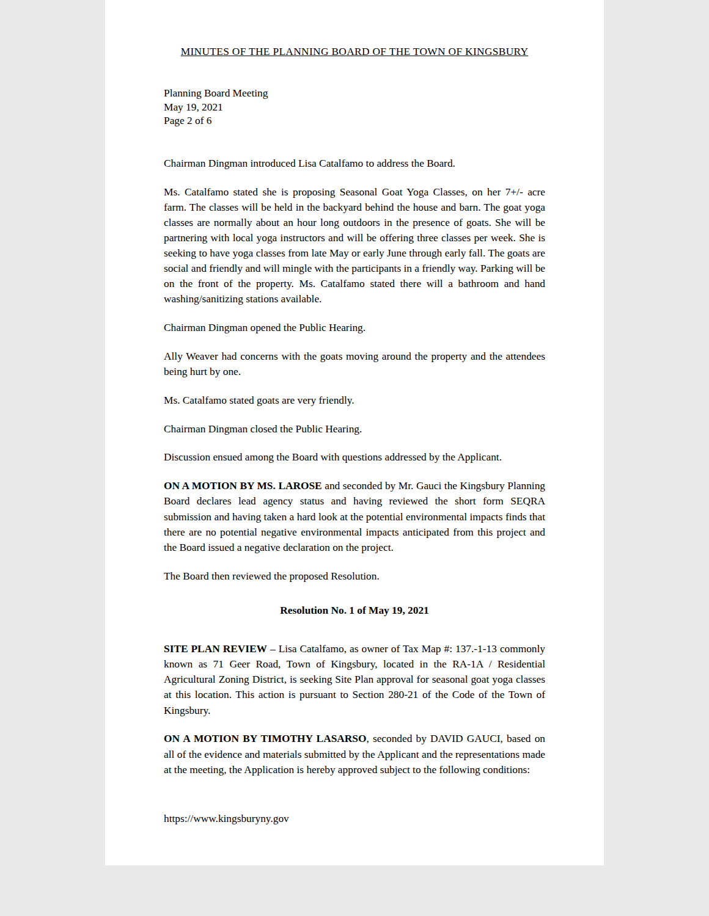MINUTES OF THE PLANNING BOARD OF THE TOWN OF KINGSBURY
Planning Board Meeting
May 19, 2021
Page 2 of 6
Chairman Dingman introduced Lisa Catalfamo to address the Board.
Ms. Catalfamo stated she is proposing Seasonal Goat Yoga Classes, on her 7+/- acre farm. The classes will be held in the backyard behind the house and barn. The goat yoga classes are normally about an hour long outdoors in the presence of goats. She will be partnering with local yoga instructors and will be offering three classes per week. She is seeking to have yoga classes from late May or early June through early fall. The goats are social and friendly and will mingle with the participants in a friendly way. Parking will be on the front of the property. Ms. Catalfamo stated there will a bathroom and hand washing/sanitizing stations available.
Chairman Dingman opened the Public Hearing.
Ally Weaver had concerns with the goats moving around the property and the attendees being hurt by one.
Ms. Catalfamo stated goats are very friendly.
Chairman Dingman closed the Public Hearing.
Discussion ensued among the Board with questions addressed by the Applicant.
ON A MOTION BY MS. LAROSE and seconded by Mr. Gauci the Kingsbury Planning Board declares lead agency status and having reviewed the short form SEQRA submission and having taken a hard look at the potential environmental impacts finds that there are no potential negative environmental impacts anticipated from this project and the Board issued a negative declaration on the project.
The Board then reviewed the proposed Resolution.
Resolution No. 1 of May 19, 2021
SITE PLAN REVIEW – Lisa Catalfamo, as owner of Tax Map #: 137.-1-13 commonly known as 71 Geer Road, Town of Kingsbury, located in the RA-1A / Residential Agricultural Zoning District, is seeking Site Plan approval for seasonal goat yoga classes at this location. This action is pursuant to Section 280-21 of the Code of the Town of Kingsbury.
ON A MOTION BY TIMOTHY LASARSO, seconded by DAVID GAUCI, based on all of the evidence and materials submitted by the Applicant and the representations made at the meeting, the Application is hereby approved subject to the following conditions:
https://www.kingsburyny.gov